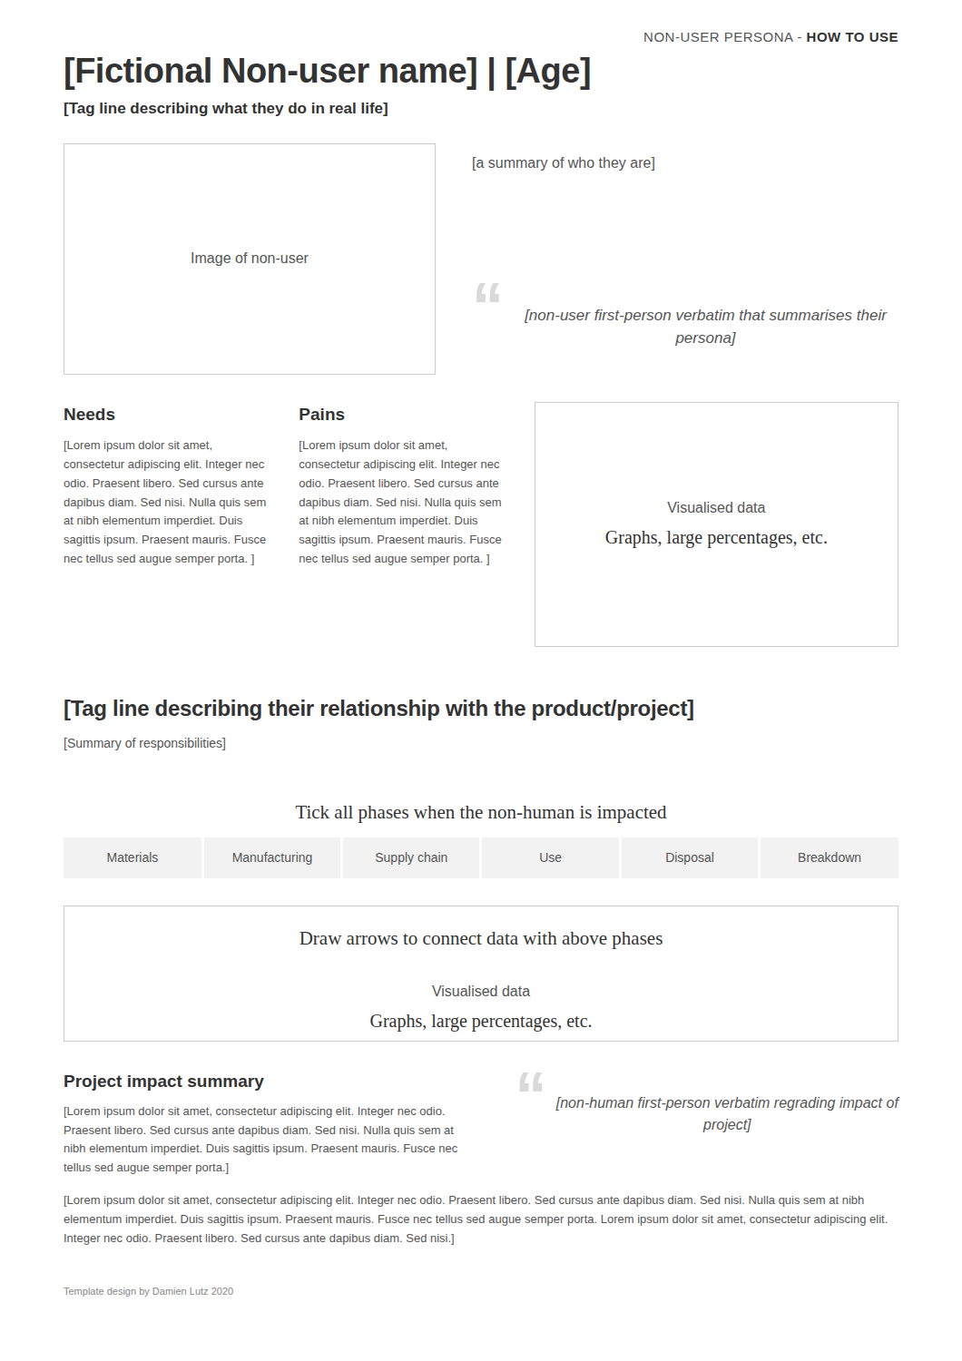NON-USER PERSONA - HOW TO USE
[Fictional Non-user name] | [Age]
[Tag line describing what they do in real life]
Image of non-user
[a summary of who they are]
“
[non-user first-person verbatim that summarises their persona]
Needs
[Lorem ipsum dolor sit amet, consectetur adipiscing elit. Integer nec odio. Praesent libero. Sed cursus ante dapibus diam. Sed nisi. Nulla quis sem at nibh elementum imperdiet. Duis sagittis ipsum. Praesent mauris. Fusce nec tellus sed augue semper porta. ]
Pains
[Lorem ipsum dolor sit amet, consectetur adipiscing elit. Integer nec odio. Praesent libero. Sed cursus ante dapibus diam. Sed nisi. Nulla quis sem at nibh elementum imperdiet. Duis sagittis ipsum. Praesent mauris. Fusce nec tellus sed augue semper porta. ]
Visualised data
Graphs, large percentages, etc.
[Tag line describing their relationship with the product/project]
[Summary of responsibilities]
Tick all phases when the non-human is impacted
| Materials | Manufacturing | Supply chain | Use | Disposal | Breakdown |
Draw arrows to connect data with above phases
Visualised data
Graphs, large percentages, etc.
Project impact summary
[Lorem ipsum dolor sit amet, consectetur adipiscing elit. Integer nec odio. Praesent libero. Sed cursus ante dapibus diam. Sed nisi. Nulla quis sem at nibh elementum imperdiet. Duis sagittis ipsum. Praesent mauris. Fusce nec tellus sed augue semper porta.]
“
[non-human first-person verbatim regrading impact of project]
[Lorem ipsum dolor sit amet, consectetur adipiscing elit. Integer nec odio. Praesent libero. Sed cursus ante dapibus diam. Sed nisi. Nulla quis sem at nibh elementum imperdiet. Duis sagittis ipsum. Praesent mauris. Fusce nec tellus sed augue semper porta. Lorem ipsum dolor sit amet, consectetur adipiscing elit. Integer nec odio. Praesent libero. Sed cursus ante dapibus diam. Sed nisi.]
Template design by Damien Lutz 2020